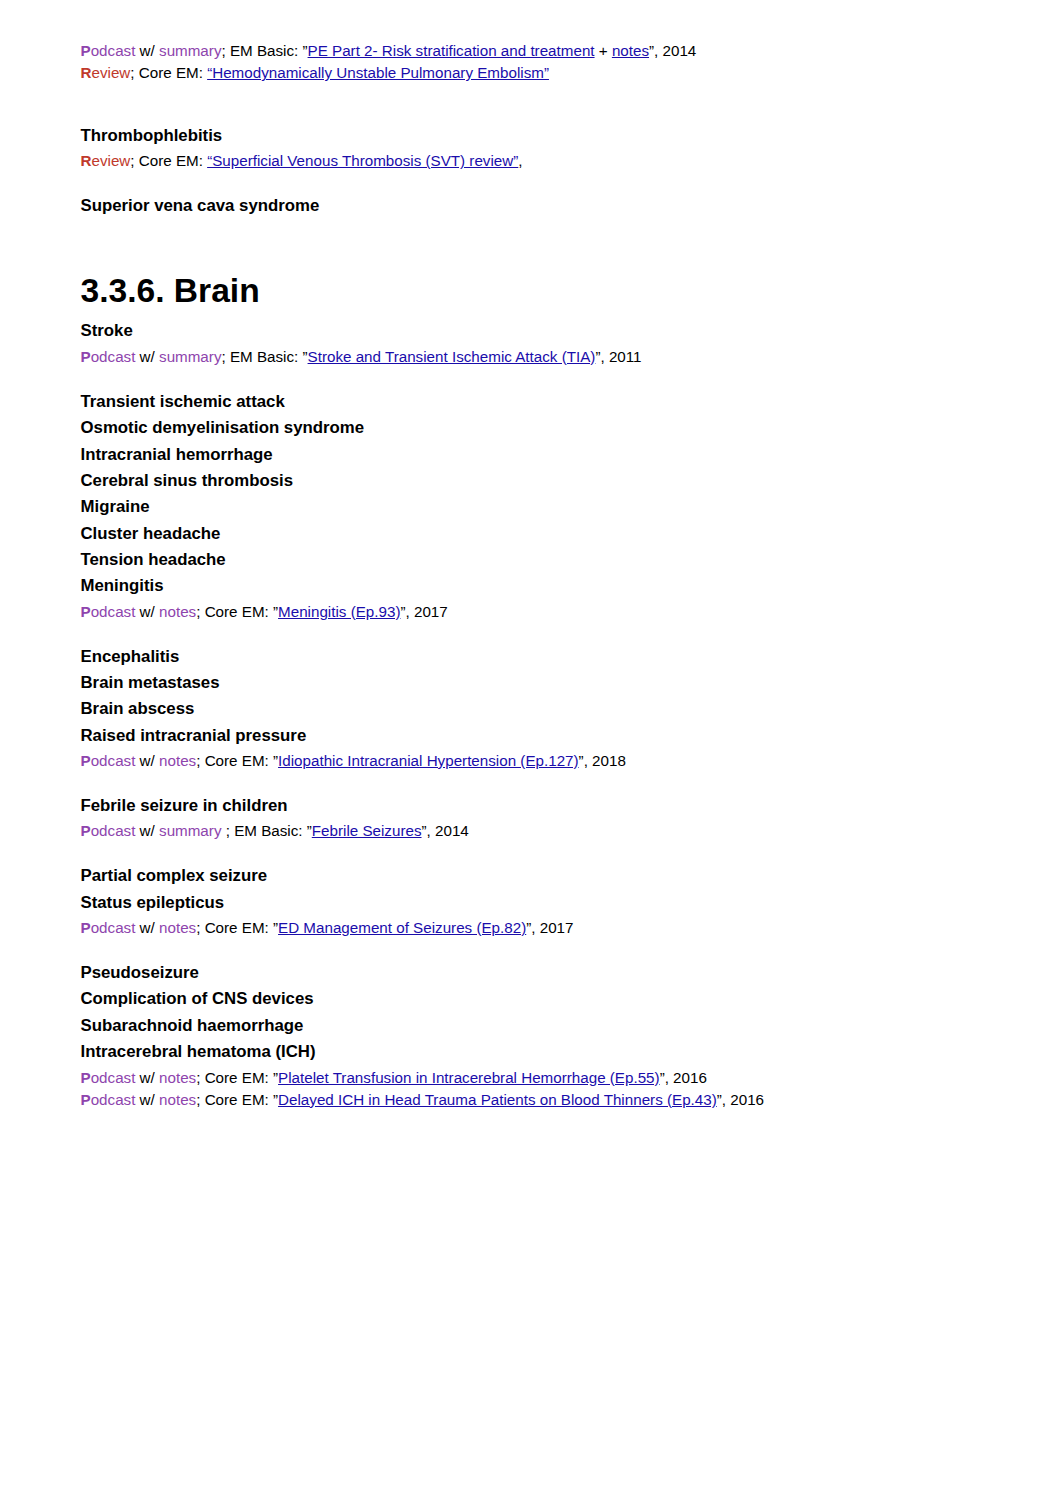Podcast w/ summary; EM Basic: ”PE Part 2- Risk stratification and treatment + notes”, 2014
Review; Core EM: “Hemodynamically Unstable Pulmonary Embolism”
Thrombophlebitis
Review; Core EM: “Superficial Venous Thrombosis (SVT) review”,
Superior vena cava syndrome
3.3.6. Brain
Stroke
Podcast w/ summary; EM Basic: ”Stroke and Transient Ischemic Attack (TIA)”, 2011
Transient ischemic attack
Osmotic demyelinisation syndrome
Intracranial hemorrhage
Cerebral sinus thrombosis
Migraine
Cluster headache
Tension headache
Meningitis
Podcast w/ notes; Core EM: ”Meningitis (Ep.93)”, 2017
Encephalitis
Brain metastases
Brain abscess
Raised intracranial pressure
Podcast w/ notes; Core EM: ”Idiopathic Intracranial Hypertension (Ep.127)”, 2018
Febrile seizure in children
Podcast w/ summary ; EM Basic: ”Febrile Seizures”, 2014
Partial complex seizure
Status epilepticus
Podcast w/ notes; Core EM: ”ED Management of Seizures (Ep.82)”, 2017
Pseudoseizure
Complication of CNS devices
Subarachnoid haemorrhage
Intracerebral hematoma (ICH)
Podcast w/ notes; Core EM: ”Platelet Transfusion in Intracerebral Hemorrhage (Ep.55)”, 2016
Podcast w/ notes; Core EM: ”Delayed ICH in Head Trauma Patients on Blood Thinners (Ep.43)”, 2016